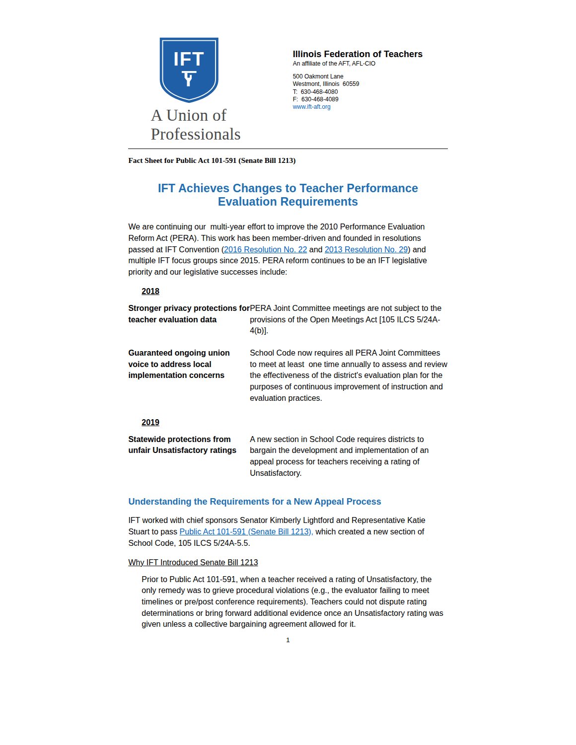IFT
A Union of Professionals
Illinois Federation of Teachers
An affiliate of the AFT, AFL-CIO
500 Oakmont Lane
Westmont, Illinois 60559
T: 630-468-4080
F: 630-468-4089
www.ift-aft.org
Fact Sheet for Public Act 101-591 (Senate Bill 1213)
IFT Achieves Changes to Teacher Performance Evaluation Requirements
We are continuing our multi-year effort to improve the 2010 Performance Evaluation Reform Act (PERA). This work has been member-driven and founded in resolutions passed at IFT Convention (2016 Resolution No. 22 and 2013 Resolution No. 29) and multiple IFT focus groups since 2015. PERA reform continues to be an IFT legislative priority and our legislative successes include:
2018
| Stronger privacy protections for teacher evaluation data | PERA Joint Committee meetings are not subject to the provisions of the Open Meetings Act [105 ILCS 5/24A-4(b)]. |
| Guaranteed ongoing union voice to address local implementation concerns | School Code now requires all PERA Joint Committees to meet at least one time annually to assess and review the effectiveness of the district's evaluation plan for the purposes of continuous improvement of instruction and evaluation practices. |
2019
| Statewide protections from unfair Unsatisfactory ratings | A new section in School Code requires districts to bargain the development and implementation of an appeal process for teachers receiving a rating of Unsatisfactory. |
Understanding the Requirements for a New Appeal Process
IFT worked with chief sponsors Senator Kimberly Lightford and Representative Katie Stuart to pass Public Act 101-591 (Senate Bill 1213), which created a new section of School Code, 105 ILCS 5/24A-5.5.
Why IFT Introduced Senate Bill 1213
Prior to Public Act 101-591, when a teacher received a rating of Unsatisfactory, the only remedy was to grieve procedural violations (e.g., the evaluator failing to meet timelines or pre/post conference requirements). Teachers could not dispute rating determinations or bring forward additional evidence once an Unsatisfactory rating was given unless a collective bargaining agreement allowed for it.
1